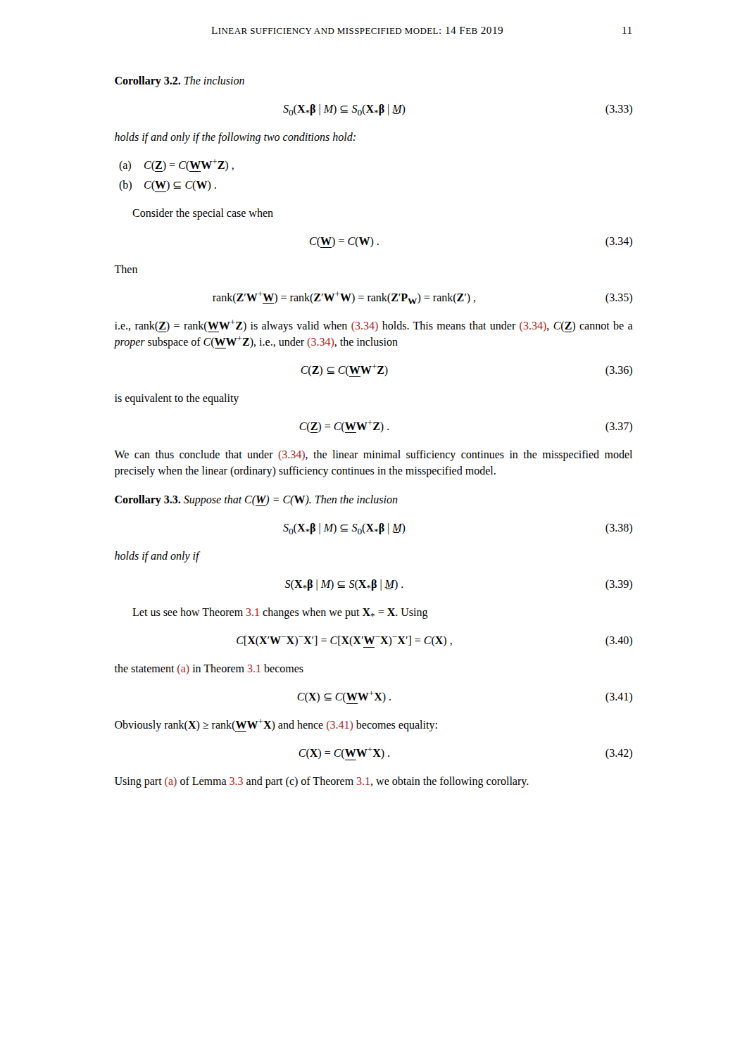LINEAR SUFFICIENCY AND MISSPECIFIED MODEL: 14 FEB 2019 11
Corollary 3.2. The inclusion
S0(X*β | M) ⊆ S0(X*β | M̲) (3.33)
holds if and only if the following two conditions hold:
C(Z) = C(WW+Z) ,
C(W) ⊆ C(W) .
Consider the special case when
C(W) = C(W) . (3.34)
Then
rank(Z′W+W) = rank(Z′W+W) = rank(Z′PW) = rank(Z′) , (3.35)
i.e., rank(Z) = rank(WW+Z) is always valid when (3.34) holds. This means that under (3.34), C(Z) cannot be a proper subspace of C(WW+Z), i.e., under (3.34), the inclusion
C(Z) ⊆ C(WW+Z) (3.36)
is equivalent to the equality
C(Z) = C(WW+Z) . (3.37)
We can thus conclude that under (3.34), the linear minimal sufficiency continues in the misspecified model precisely when the linear (ordinary) sufficiency continues in the misspecified model.
Corollary 3.3. Suppose that C(W) = C(W). Then the inclusion
S0(X*β | M) ⊆ S0(X*β | M̲) (3.38)
holds if and only if
S(X*β | M) ⊆ S(X*β | M̲) . (3.39)
Let us see how Theorem 3.1 changes when we put X* = X. Using
C[X(X′W−X)−X′] = C[X(X′W−X)−X′] = C(X) , (3.40)
the statement (a) in Theorem 3.1 becomes
C(X) ⊆ C(WW+X) . (3.41)
Obviously rank(X) ≥ rank(WW+X) and hence (3.41) becomes equality:
C(X) = C(WW+X) . (3.42)
Using part (a) of Lemma 3.3 and part (c) of Theorem 3.1, we obtain the following corollary.